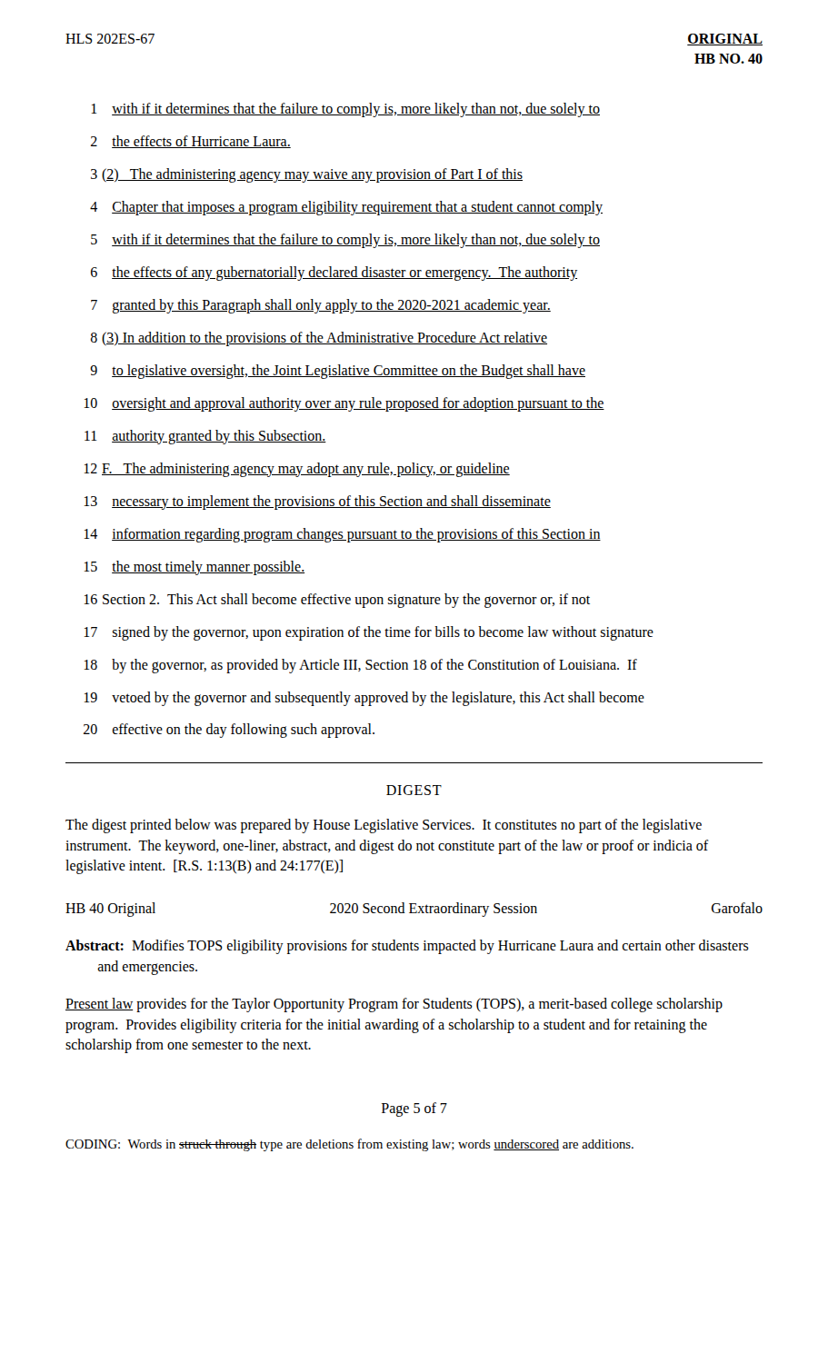HLS 202ES-67
ORIGINAL
HB NO. 40
with if it determines that the failure to comply is, more likely than not, due solely to
the effects of Hurricane Laura.
(2) The administering agency may waive any provision of Part I of this
Chapter that imposes a program eligibility requirement that a student cannot comply
with if it determines that the failure to comply is, more likely than not, due solely to
the effects of any gubernatorially declared disaster or emergency. The authority
granted by this Paragraph shall only apply to the 2020-2021 academic year.
(3) In addition to the provisions of the Administrative Procedure Act relative
to legislative oversight, the Joint Legislative Committee on the Budget shall have
oversight and approval authority over any rule proposed for adoption pursuant to the
authority granted by this Subsection.
F. The administering agency may adopt any rule, policy, or guideline
necessary to implement the provisions of this Section and shall disseminate
information regarding program changes pursuant to the provisions of this Section in
the most timely manner possible.
Section 2. This Act shall become effective upon signature by the governor or, if not
signed by the governor, upon expiration of the time for bills to become law without signature
by the governor, as provided by Article III, Section 18 of the Constitution of Louisiana. If
vetoed by the governor and subsequently approved by the legislature, this Act shall become
effective on the day following such approval.
DIGEST
The digest printed below was prepared by House Legislative Services. It constitutes no part of the legislative instrument. The keyword, one-liner, abstract, and digest do not constitute part of the law or proof or indicia of legislative intent. [R.S. 1:13(B) and 24:177(E)]
HB 40 Original 2020 Second Extraordinary Session Garofalo
Abstract: Modifies TOPS eligibility provisions for students impacted by Hurricane Laura and certain other disasters and emergencies.
Present law provides for the Taylor Opportunity Program for Students (TOPS), a merit-based college scholarship program. Provides eligibility criteria for the initial awarding of a scholarship to a student and for retaining the scholarship from one semester to the next.
Page 5 of 7
CODING: Words in struck through type are deletions from existing law; words underscored are additions.